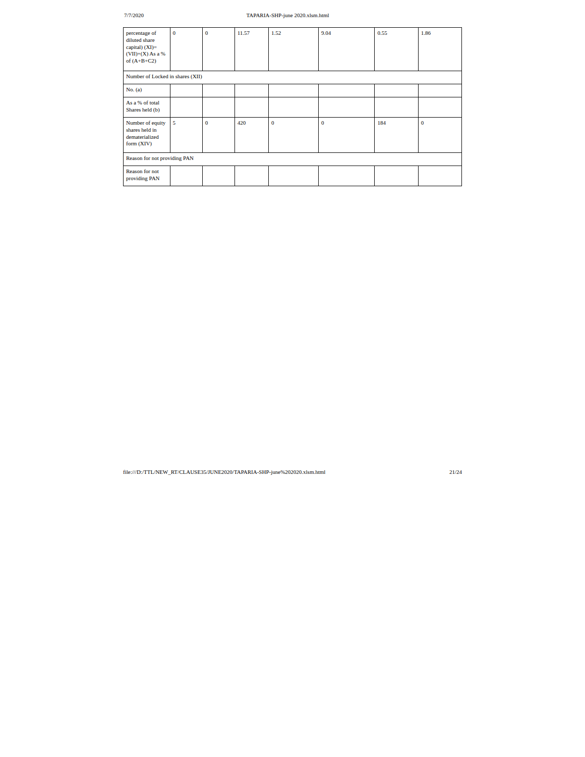7/7/2020
TAPARIA-SHP-june 2020.xlsm.html
| percentage of diluted share capital) (XI)= (VII)+(X) As a % of (A+B+C2) | 0 | 0 | 11.57 | 1.52 | 9.04 | 0.55 | 1.86 |
| Number of Locked in shares (XII) |
| No. (a) | | | | | | | |
| As a % of total Shares held (b) | | | | | | | |
| Number of equity shares held in dematerialized form (XIV) | 5 | 0 | 420 | 0 | 0 | 184 | 0 |
| Reason for not providing PAN |
| Reason for not providing PAN | | | | | | | |
file:///D:/TTL/NEW_RT/CLAUSE35/JUNE2020/TAPARIA-SHP-june%202020.xlsm.html
21/24